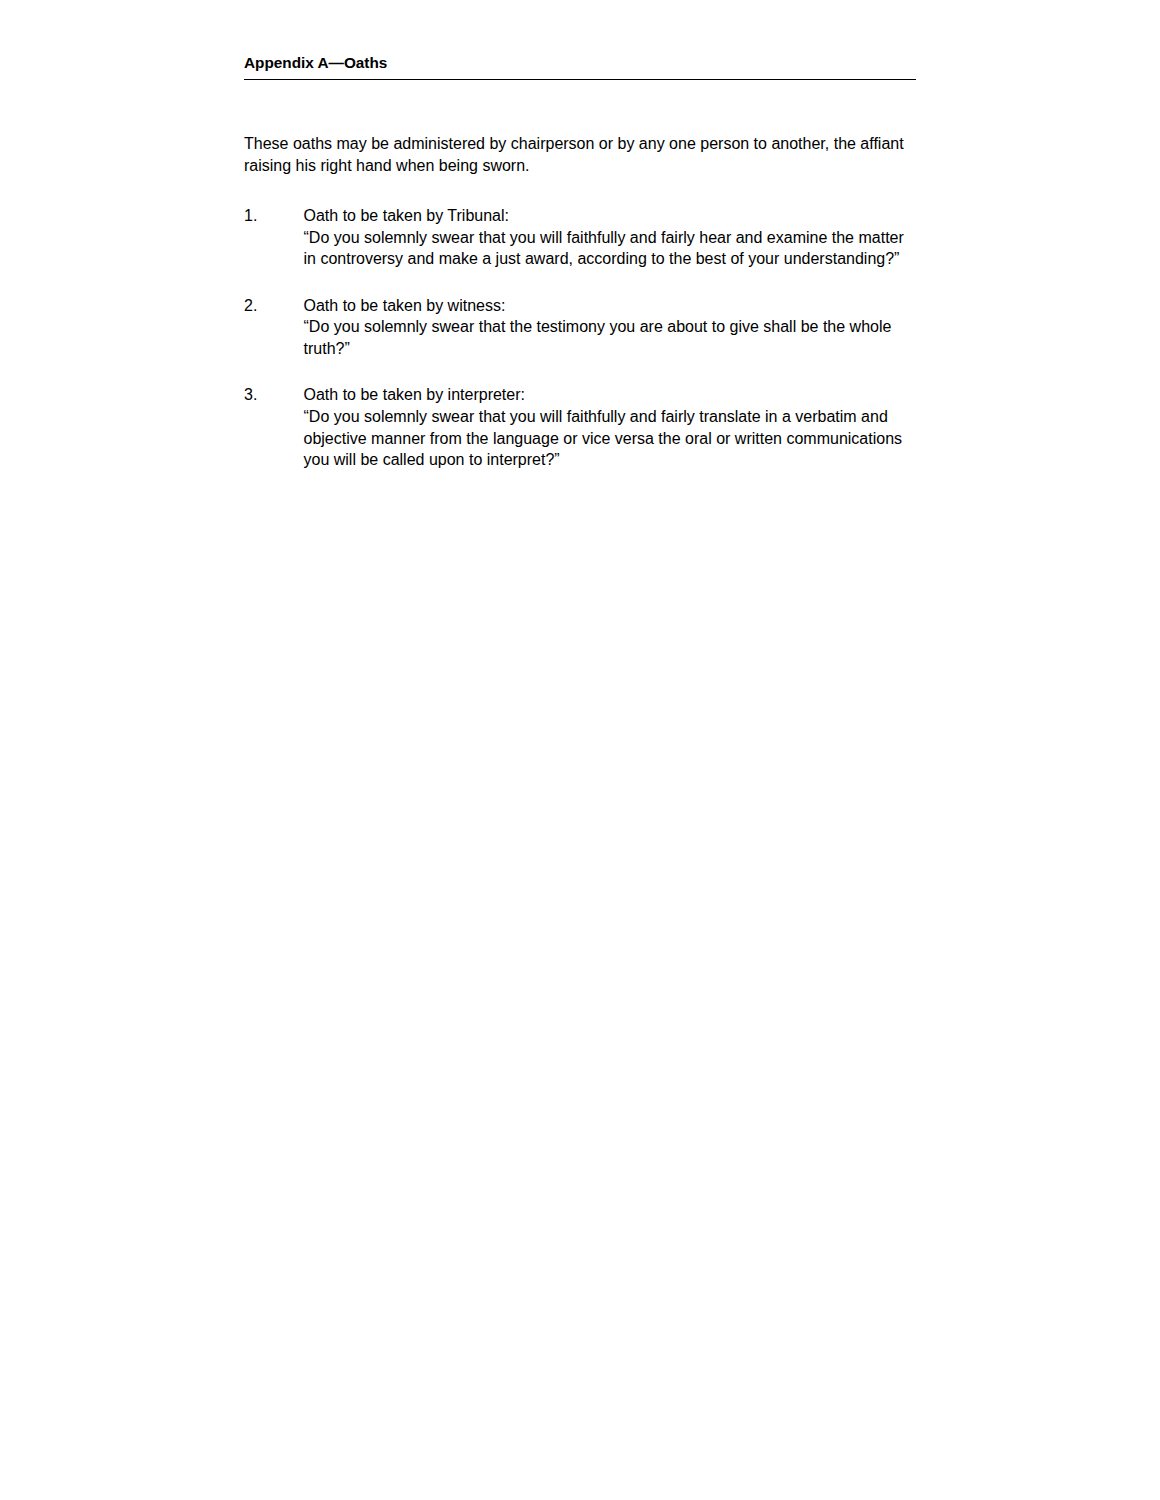Appendix A—Oaths
These oaths may be administered by chairperson or by any one person to another, the affiant raising his right hand when being sworn.
| 1. | Oath to be taken by Tribunal: “Do you solemnly swear that you will faithfully and fairly hear and examine the matter in controversy and make a just award, according to the best of your understanding?” |
| 2. | Oath to be taken by witness: “Do you solemnly swear that the testimony you are about to give shall be the whole truth?” |
| 3. | Oath to be taken by interpreter: “Do you solemnly swear that you will faithfully and fairly translate in a verbatim and objective manner from the language or vice versa the oral or written communications you will be called upon to interpret?” |